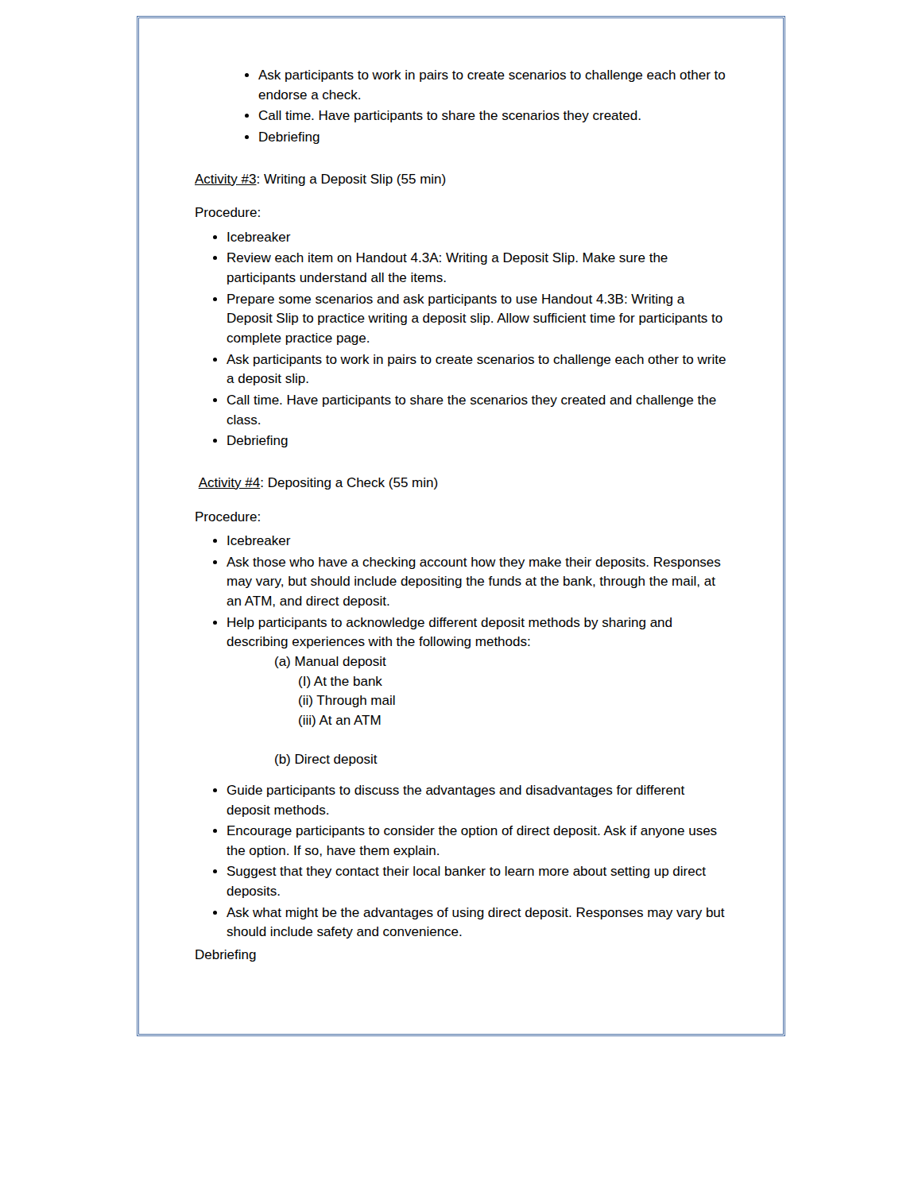Ask participants to work in pairs to create scenarios to challenge each other to endorse a check.
Call time. Have participants to share the scenarios they created.
Debriefing
Activity #3: Writing a Deposit Slip (55 min)
Procedure:
Icebreaker
Review each item on Handout 4.3A: Writing a Deposit Slip. Make sure the participants understand all the items.
Prepare some scenarios and ask participants to use Handout 4.3B: Writing a Deposit Slip to practice writing a deposit slip. Allow sufficient time for participants to complete practice page.
Ask participants to work in pairs to create scenarios to challenge each other to write a deposit slip.
Call time. Have participants to share the scenarios they created and challenge the class.
Debriefing
Activity #4: Depositing a Check (55 min)
Procedure:
Icebreaker
Ask those who have a checking account how they make their deposits. Responses may vary, but should include depositing the funds at the bank, through the mail, at an ATM, and direct deposit.
Help participants to acknowledge different deposit methods by sharing and describing experiences with the following methods:
(a) Manual deposit
(I) At the bank
(ii) Through mail
(iii) At an ATM
(b) Direct deposit
Guide participants to discuss the advantages and disadvantages for different deposit methods.
Encourage participants to consider the option of direct deposit. Ask if anyone uses the option. If so, have them explain.
Suggest that they contact their local banker to learn more about setting up direct deposits.
Ask what might be the advantages of using direct deposit. Responses may vary but should include safety and convenience.
Debriefing